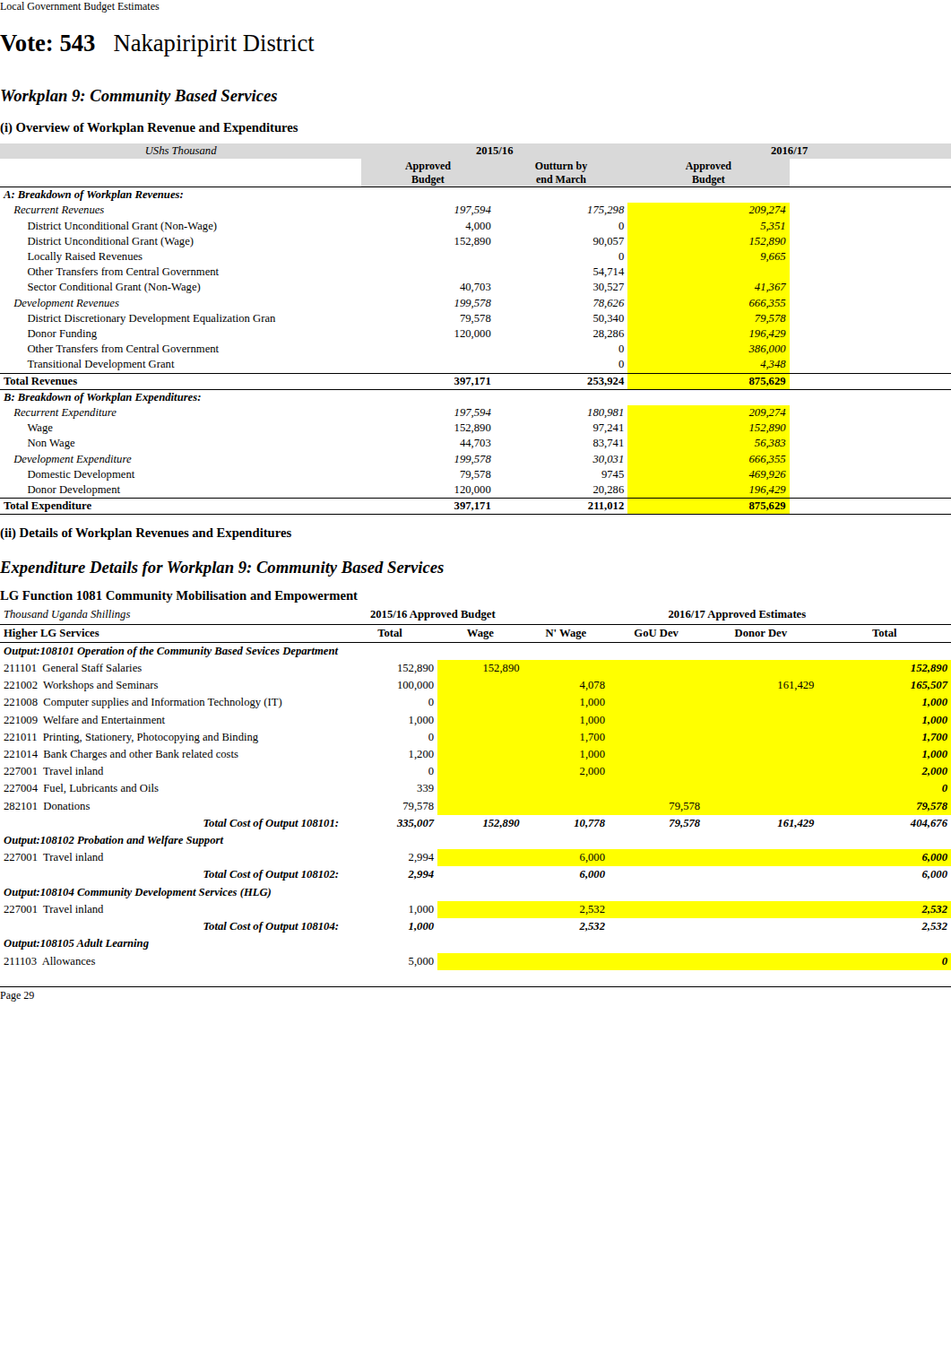Local Government Budget Estimates
Vote: 543 Nakapiripirit District
Workplan 9: Community Based Services
(i) Overview of Workplan Revenue and Expenditures
| UShs Thousand | 2015/16 | 2016/17 |
| | Approved Budget | Outturn by end March | Approved Budget | |
| A: Breakdown of Workplan Revenues: | | | | |
| Recurrent Revenues | 197,594 | 175,298 | 209,274 | |
| District Unconditional Grant (Non-Wage) | 4,000 | 0 | 5,351 | |
| District Unconditional Grant (Wage) | 152,890 | 90,057 | 152,890 | |
| Locally Raised Revenues | | 0 | 9,665 | |
| Other Transfers from Central Government | | 54,714 | | |
| Sector Conditional Grant (Non-Wage) | 40,703 | 30,527 | 41,367 | |
| Development Revenues | 199,578 | 78,626 | 666,355 | |
| District Discretionary Development Equalization Gran | 79,578 | 50,340 | 79,578 | |
| Donor Funding | 120,000 | 28,286 | 196,429 | |
| Other Transfers from Central Government | | 0 | 386,000 | |
| Transitional Development Grant | | 0 | 4,348 | |
| Total Revenues | 397,171 | 253,924 | 875,629 | |
| B: Breakdown of Workplan Expenditures: | | | | |
| Recurrent Expenditure | 197,594 | 180,981 | 209,274 | |
| Wage | 152,890 | 97,241 | 152,890 | |
| Non Wage | 44,703 | 83,741 | 56,383 | |
| Development Expenditure | 199,578 | 30,031 | 666,355 | |
| Domestic Development | 79,578 | 9745 | 469,926 | |
| Donor Development | 120,000 | 20,286 | 196,429 | |
| Total Expenditure | 397,171 | 211,012 | 875,629 | |
(ii) Details of Workplan Revenues and Expenditures
Expenditure Details for Workplan 9: Community Based Services
LG Function 1081 Community Mobilisation and Empowerment
| Thousand Uganda Shillings | 2015/16 Approved Budget | 2016/17 Approved Estimates |
| Higher LG Services | Total | Wage | N' Wage | GoU Dev | Donor Dev | Total |
| Output:108101 Operation of the Community Based Sevices Department |
| 211101 General Staff Salaries | 152,890 | 152,890 | | | | 152,890 |
| 221002 Workshops and Seminars | 100,000 | | 4,078 | | 161,429 | 165,507 |
| 221008 Computer supplies and Information Technology (IT) | 0 | | 1,000 | | | 1,000 |
| 221009 Welfare and Entertainment | 1,000 | | 1,000 | | | 1,000 |
| 221011 Printing, Stationery, Photocopying and Binding | 0 | | 1,700 | | | 1,700 |
| 221014 Bank Charges and other Bank related costs | 1,200 | | 1,000 | | | 1,000 |
| 227001 Travel inland | 0 | | 2,000 | | | 2,000 |
| 227004 Fuel, Lubricants and Oils | 339 | | | | | 0 |
| 282101 Donations | 79,578 | | | 79,578 | | 79,578 |
| Total Cost of Output 108101: | 335,007 | 152,890 | 10,778 | 79,578 | 161,429 | 404,676 |
| Output:108102 Probation and Welfare Support |
| 227001 Travel inland | 2,994 | | 6,000 | | | 6,000 |
| Total Cost of Output 108102: | 2,994 | | 6,000 | | | 6,000 |
| Output:108104 Community Development Services (HLG) |
| 227001 Travel inland | 1,000 | | 2,532 | | | 2,532 |
| Total Cost of Output 108104: | 1,000 | | 2,532 | | | 2,532 |
| Output:108105 Adult Learning |
| 211103 Allowances | 5,000 | | | | | 0 |
Page 29